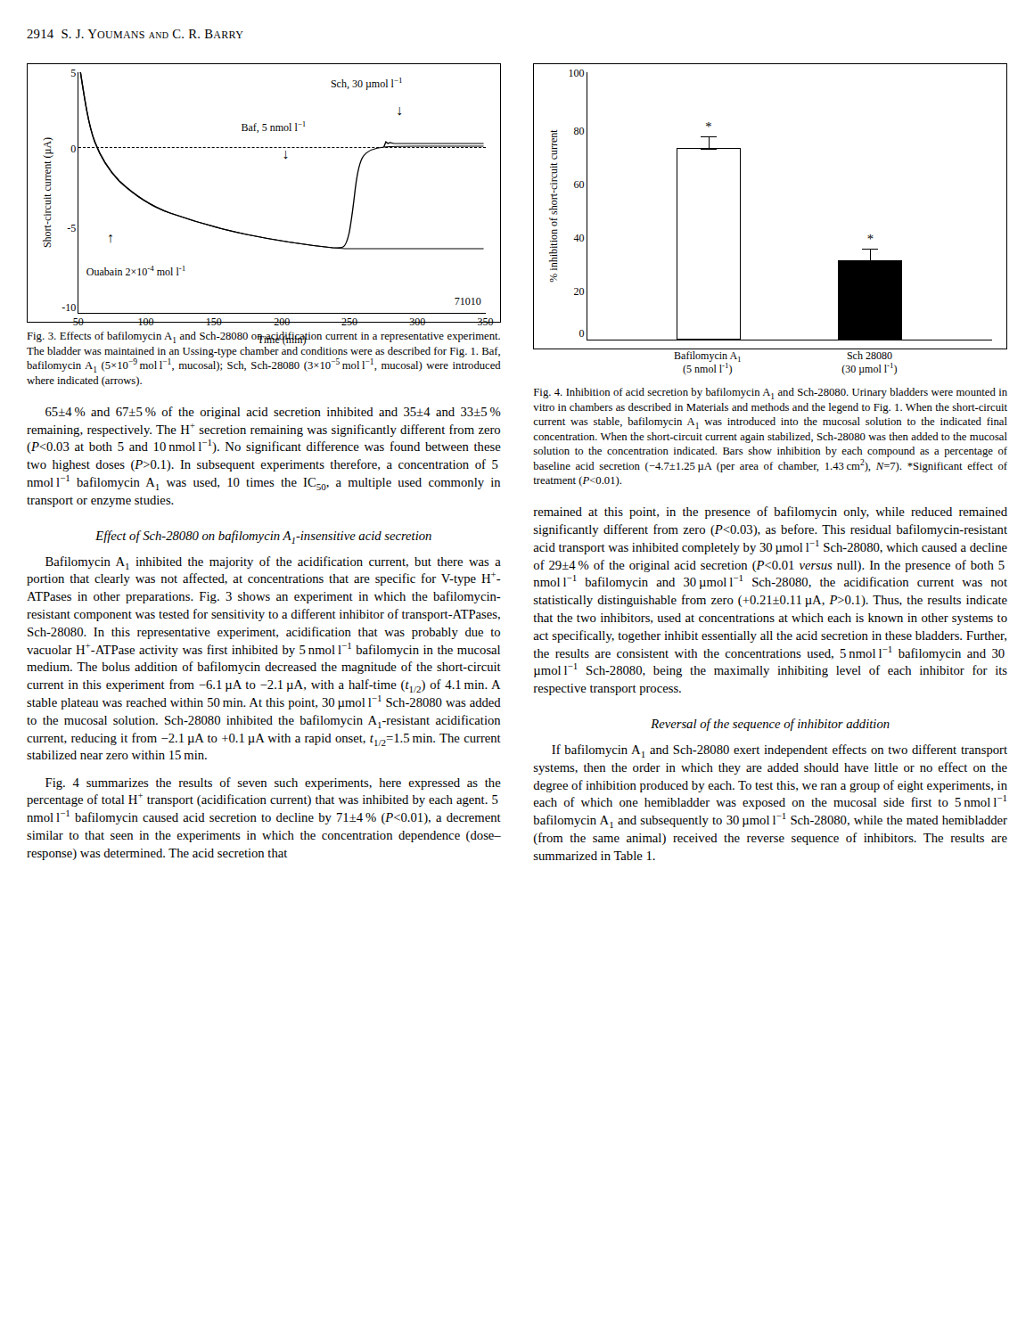2914 S. J. YOUMANS and C. R. BARRY
Short-circuit current (µA)
5
0
-5
-10
50
100
150
200
250
300
350
Time (min)
Sch, 30 µmol l−1
↓
Baf, 5 nmol l−1
↓
↑
Ouabain 2×10-4 mol l-1
71010
Fig. 3. Effects of bafilomycin A1 and Sch-28080 on acidification current in a representative experiment. The bladder was maintained in an Ussing-type chamber and conditions were as described for Fig. 1. Baf, bafilomycin A1 (5×10−9 mol l−1, mucosal); Sch, Sch-28080 (3×10−5 mol l−1, mucosal) were introduced where indicated (arrows).
65±4 % and 67±5 % of the original acid secretion inhibited and 35±4 and 33±5 % remaining, respectively. The H+ secretion remaining was significantly different from zero (P<0.03 at both 5 and 10 nmol l−1). No significant difference was found between these two highest doses (P>0.1). In subsequent experiments therefore, a concentration of 5 nmol l−1 bafilomycin A1 was used, 10 times the IC50, a multiple used commonly in transport or enzyme studies.
Effect of Sch-28080 on bafilomycin A1-insensitive acid secretion
Bafilomycin A1 inhibited the majority of the acidification current, but there was a portion that clearly was not affected, at concentrations that are specific for V-type H+-ATPases in other preparations. Fig. 3 shows an experiment in which the bafilomycin-resistant component was tested for sensitivity to a different inhibitor of transport-ATPases, Sch-28080. In this representative experiment, acidification that was probably due to vacuolar H+-ATPase activity was first inhibited by 5 nmol l−1 bafilomycin in the mucosal medium. The bolus addition of bafilomycin decreased the magnitude of the short-circuit current in this experiment from −6.1 µA to −2.1 µA, with a half-time (t1/2) of 4.1 min. A stable plateau was reached within 50 min. At this point, 30 µmol l−1 Sch-28080 was added to the mucosal solution. Sch-28080 inhibited the bafilomycin A1-resistant acidification current, reducing it from −2.1 µA to +0.1 µA with a rapid onset, t1/2=1.5 min. The current stabilized near zero within 15 min.
Fig. 4 summarizes the results of seven such experiments, here expressed as the percentage of total H+ transport (acidification current) that was inhibited by each agent. 5 nmol l−1 bafilomycin caused acid secretion to decline by 71±4 % (P<0.01), a decrement similar to that seen in the experiments in which the concentration dependence (dose–response) was determined. The acid secretion that
% inhibition of short-circuit current
100
80
60
40
20
0
*
Bafilomycin A1
(5 nmol l-1)
*
Sch 28080
(30 µmol l-1)
Fig. 4. Inhibition of acid secretion by bafilomycin A1 and Sch-28080. Urinary bladders were mounted in vitro in chambers as described in Materials and methods and the legend to Fig. 1. When the short-circuit current was stable, bafilomycin A1 was introduced into the mucosal solution to the indicated final concentration. When the short-circuit current again stabilized, Sch-28080 was then added to the mucosal solution to the concentration indicated. Bars show inhibition by each compound as a percentage of baseline acid secretion (−4.7±1.25 µA (per area of chamber, 1.43 cm2), N=7). *Significant effect of treatment (P<0.01).
remained at this point, in the presence of bafilomycin only, while reduced remained significantly different from zero (P<0.03), as before. This residual bafilomycin-resistant acid transport was inhibited completely by 30 µmol l−1 Sch-28080, which caused a decline of 29±4 % of the original acid secretion (P<0.01 versus null). In the presence of both 5 nmol l−1 bafilomycin and 30 µmol l−1 Sch-28080, the acidification current was not statistically distinguishable from zero (+0.21±0.11 µA, P>0.1). Thus, the results indicate that the two inhibitors, used at concentrations at which each is known in other systems to act specifically, together inhibit essentially all the acid secretion in these bladders. Further, the results are consistent with the concentrations used, 5 nmol l−1 bafilomycin and 30 µmol l−1 Sch-28080, being the maximally inhibiting level of each inhibitor for its respective transport process.
Reversal of the sequence of inhibitor addition
If bafilomycin A1 and Sch-28080 exert independent effects on two different transport systems, then the order in which they are added should have little or no effect on the degree of inhibition produced by each. To test this, we ran a group of eight experiments, in each of which one hemibladder was exposed on the mucosal side first to 5 nmol l−1 bafilomycin A1 and subsequently to 30 µmol l−1 Sch-28080, while the mated hemibladder (from the same animal) received the reverse sequence of inhibitors. The results are summarized in Table 1.